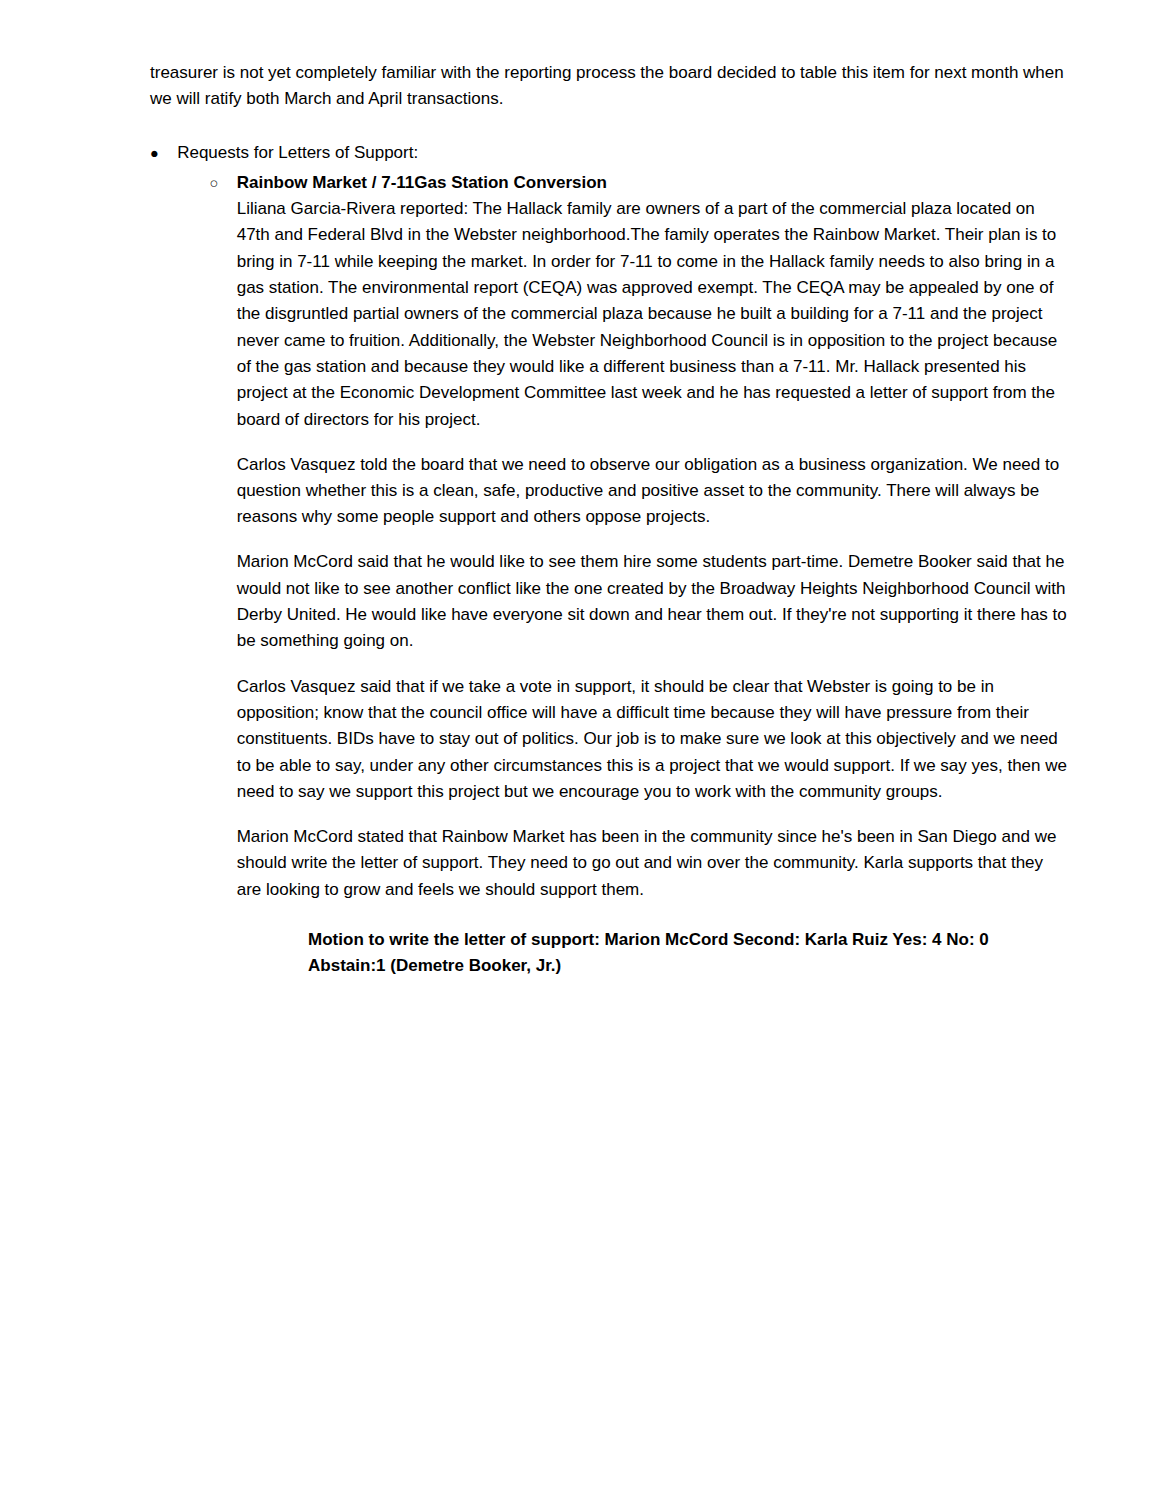treasurer is not yet completely familiar with the reporting process the board decided to table this item for next month when we will ratify both March and April transactions.
Requests for Letters of Support:
Rainbow Market / 7-11Gas Station Conversion
Liliana Garcia-Rivera reported: The Hallack family are owners of a part of the commercial plaza located on 47th and Federal Blvd in the Webster neighborhood.The family operates the Rainbow Market. Their plan is to bring in 7-11 while keeping the market. In order for 7-11 to come in the Hallack family needs to also bring in a gas station. The environmental report (CEQA) was approved exempt. The CEQA may be appealed by one of the disgruntled partial owners of the commercial plaza because he built a building for a 7-11 and the project never came to fruition. Additionally, the Webster Neighborhood Council is in opposition to the project because of the gas station and because they would like a different business than a 7-11. Mr. Hallack presented his project at the Economic Development Committee last week and he has requested a letter of support from the board of directors for his project.
Carlos Vasquez told the board that we need to observe our obligation as a business organization. We need to question whether this is a clean, safe, productive and positive asset to the community. There will always be reasons why some people support and others oppose projects.
Marion McCord said that he would like to see them hire some students part-time. Demetre Booker said that he would not like to see another conflict like the one created by the Broadway Heights Neighborhood Council with Derby United. He would like have everyone sit down and hear them out. If they're not supporting it there has to be something going on.
Carlos Vasquez said that if we take a vote in support, it should be clear that Webster is going to be in opposition; know that the council office will have a difficult time because they will have pressure from their constituents. BIDs have to stay out of politics. Our job is to make sure we look at this objectively and we need to be able to say, under any other circumstances this is a project that we would support. If we say yes, then we need to say we support this project but we encourage you to work with the community groups.
Marion McCord stated that Rainbow Market has been in the community since he's been in San Diego and we should write the letter of support. They need to go out and win over the community. Karla supports that they are looking to grow and feels we should support them.
Motion to write the letter of support: Marion McCord Second: Karla Ruiz Yes: 4 No: 0 Abstain:1 (Demetre Booker, Jr.)